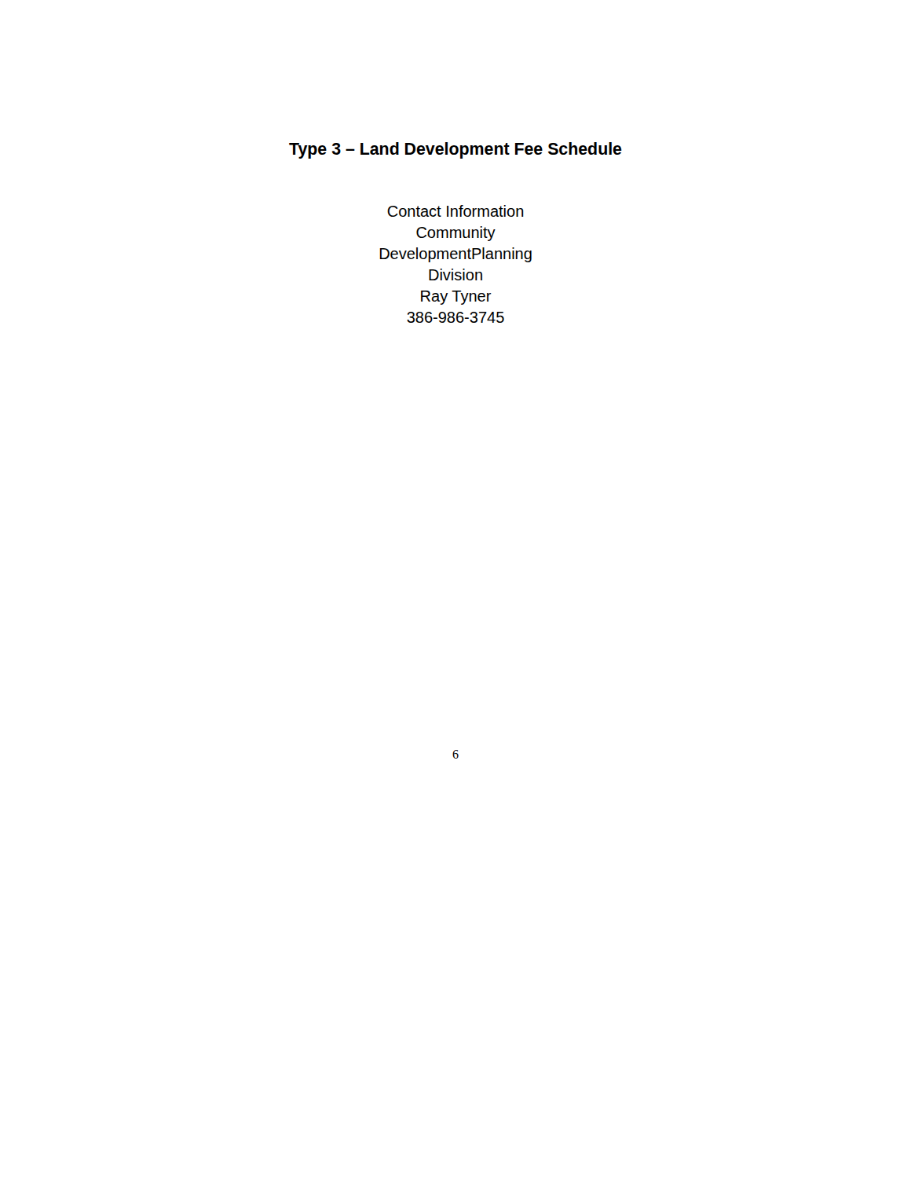Type 3 – Land Development Fee Schedule
Contact Information
Community
DevelopmentPlanning
Division
Ray Tyner
386-986-3745
6